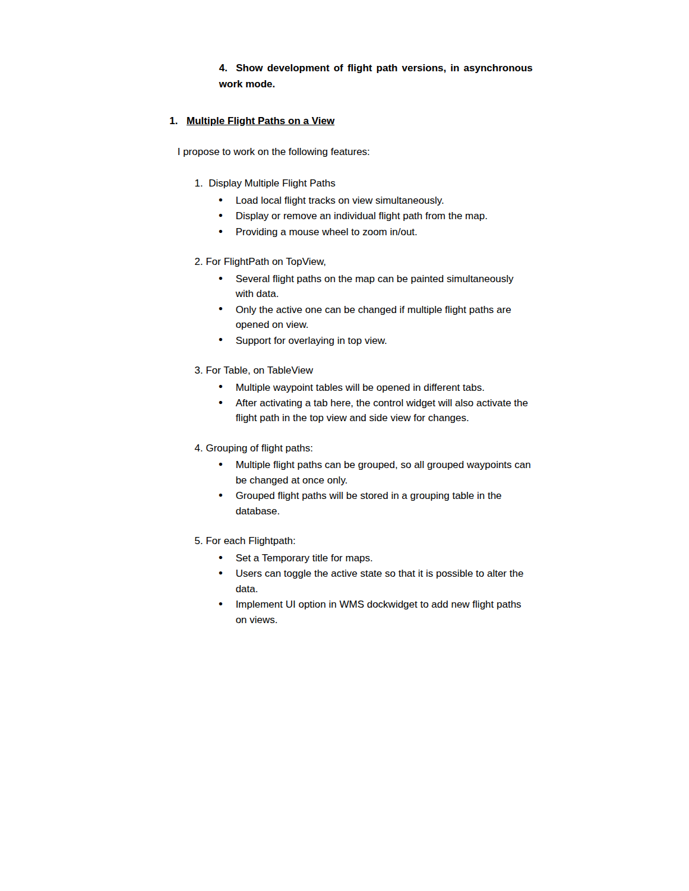4. Show development of flight path versions, in asynchronous work mode.
1. Multiple Flight Paths on a View
I propose to work on the following features:
1. Display Multiple Flight Paths
Load local flight tracks on view simultaneously.
Display or remove an individual flight path from the map.
Providing a mouse wheel to zoom in/out.
2. For FlightPath on TopView,
Several flight paths on the map can be painted simultaneously with data.
Only the active one can be changed if multiple flight paths are opened on view.
Support for overlaying in top view.
3. For Table, on TableView
Multiple waypoint tables will be opened in different tabs.
After activating a tab here, the control widget will also activate the flight path in the top view and side view for changes.
4. Grouping of flight paths:
Multiple flight paths can be grouped, so all grouped waypoints can be changed at once only.
Grouped flight paths will be stored in a grouping table in the database.
5. For each Flightpath:
Set a Temporary title for maps.
Users can toggle the active state so that it is possible to alter the data.
Implement UI option in WMS dockwidget to add new flight paths on views.